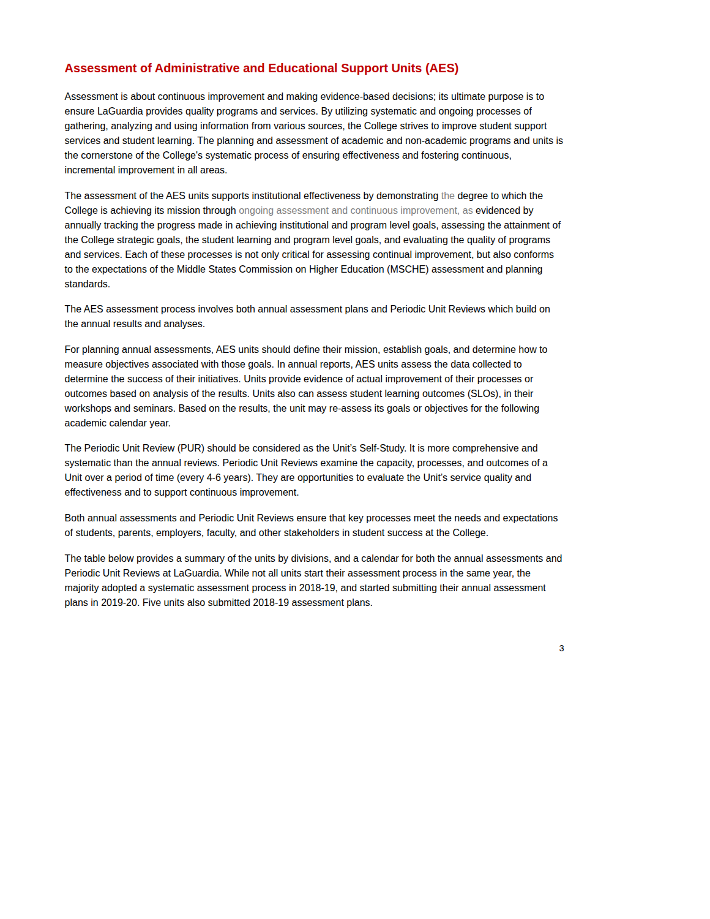Assessment of Administrative and Educational Support Units (AES)
Assessment is about continuous improvement and making evidence-based decisions; its ultimate purpose is to ensure LaGuardia provides quality programs and services. By utilizing systematic and ongoing processes of gathering, analyzing and using information from various sources, the College strives to improve student support services and student learning. The planning and assessment of academic and non-academic programs and units is the cornerstone of the College's systematic process of ensuring effectiveness and fostering continuous, incremental improvement in all areas.
The assessment of the AES units supports institutional effectiveness by demonstrating the degree to which the College is achieving its mission through ongoing assessment and continuous improvement, as evidenced by annually tracking the progress made in achieving institutional and program level goals, assessing the attainment of the College strategic goals, the student learning and program level goals, and evaluating the quality of programs and services. Each of these processes is not only critical for assessing continual improvement, but also conforms to the expectations of the Middle States Commission on Higher Education (MSCHE) assessment and planning standards.
The AES assessment process involves both annual assessment plans and Periodic Unit Reviews which build on the annual results and analyses.
For planning annual assessments, AES units should define their mission, establish goals, and determine how to measure objectives associated with those goals. In annual reports, AES units assess the data collected to determine the success of their initiatives. Units provide evidence of actual improvement of their processes or outcomes based on analysis of the results. Units also can assess student learning outcomes (SLOs), in their workshops and seminars. Based on the results, the unit may re-assess its goals or objectives for the following academic calendar year.
The Periodic Unit Review (PUR) should be considered as the Unit’s Self-Study. It is more comprehensive and systematic than the annual reviews. Periodic Unit Reviews examine the capacity, processes, and outcomes of a Unit over a period of time (every 4-6 years). They are opportunities to evaluate the Unit’s service quality and effectiveness and to support continuous improvement.
Both annual assessments and Periodic Unit Reviews ensure that key processes meet the needs and expectations of students, parents, employers, faculty, and other stakeholders in student success at the College.
The table below provides a summary of the units by divisions, and a calendar for both the annual assessments and Periodic Unit Reviews at LaGuardia. While not all units start their assessment process in the same year, the majority adopted a systematic assessment process in 2018-19, and started submitting their annual assessment plans in 2019-20. Five units also submitted 2018-19 assessment plans.
3